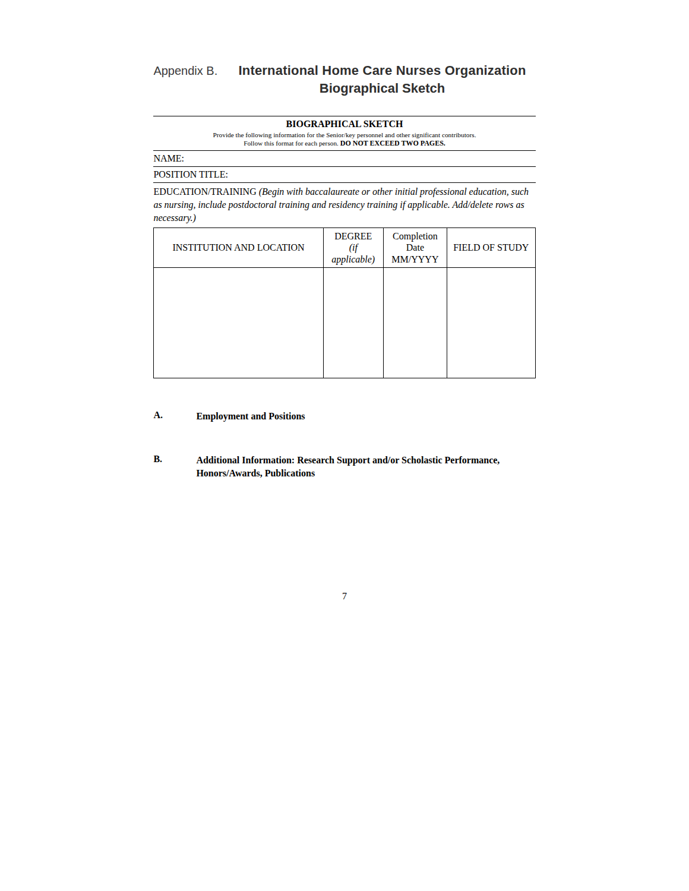Appendix B.
International Home Care Nurses Organization
Biographical Sketch
BIOGRAPHICAL SKETCH
Provide the following information for the Senior/key personnel and other significant contributors.
Follow this format for each person. DO NOT EXCEED TWO PAGES.
NAME:
POSITION TITLE:
EDUCATION/TRAINING (Begin with baccalaureate or other initial professional education, such as nursing, include postdoctoral training and residency training if applicable. Add/delete rows as necessary.)
| INSTITUTION AND LOCATION | DEGREE (if applicable) | Completion Date MM/YYYY | FIELD OF STUDY |
| --- | --- | --- | --- |
A.
Employment and Positions
B.
Additional Information: Research Support and/or Scholastic Performance, Honors/Awards, Publications
7